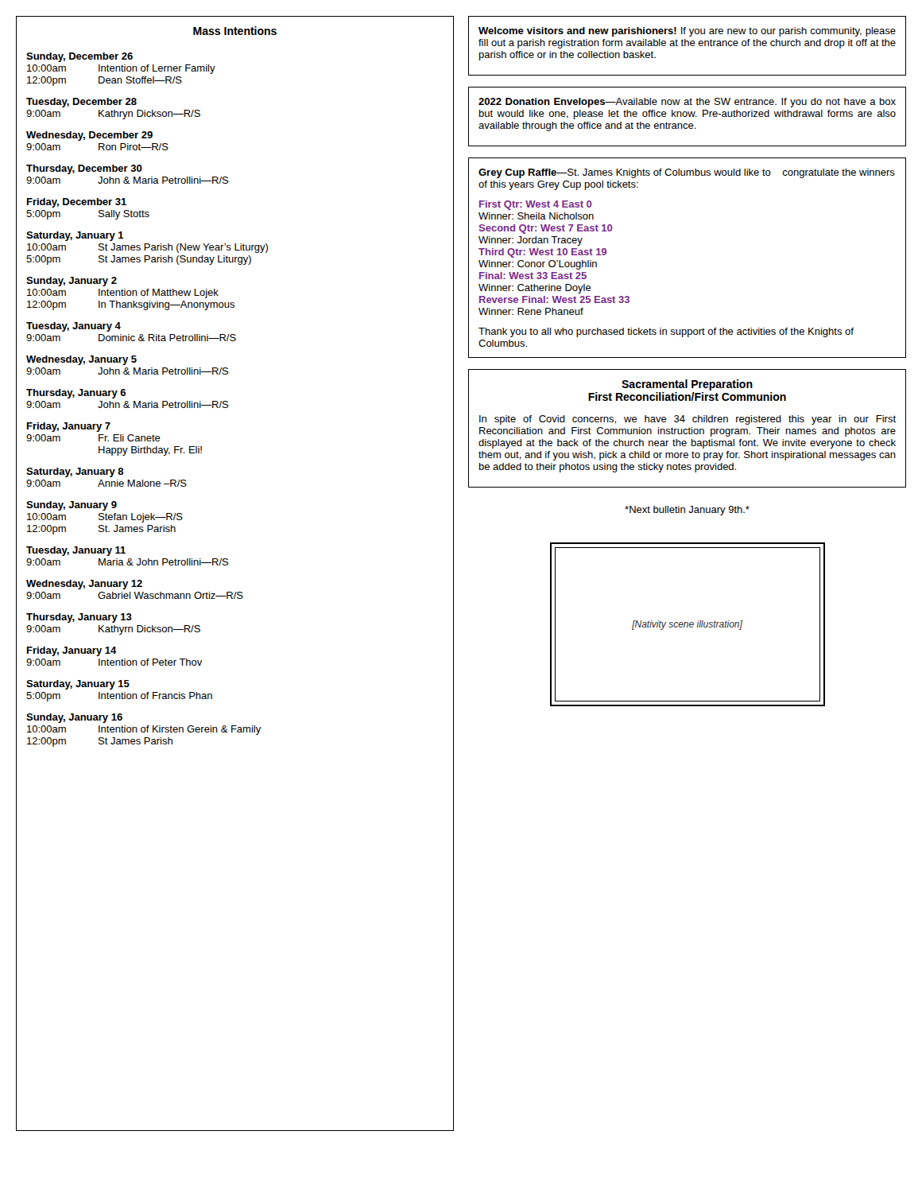Mass Intentions
Sunday, December 26
10:00am Intention of Lerner Family
12:00pm Dean Stoffel—R/S
Tuesday, December 28
9:00am Kathryn Dickson—R/S
Wednesday, December 29
9:00am Ron Pirot—R/S
Thursday, December 30
9:00am John & Maria Petrollini—R/S
Friday, December 31
5:00pm Sally Stotts
Saturday, January 1
10:00am St James Parish (New Year’s Liturgy)
5:00pm St James Parish (Sunday Liturgy)
Sunday, January 2
10:00am Intention of Matthew Lojek
12:00pm In Thanksgiving—Anonymous
Tuesday, January 4
9:00am Dominic & Rita Petrollini—R/S
Wednesday, January 5
9:00am John & Maria Petrollini—R/S
Thursday, January 6
9:00am John & Maria Petrollini—R/S
Friday, January 7
9:00am Fr. Eli Canete
Happy Birthday, Fr. Eli!
Saturday, January 8
9:00am Annie Malone –R/S
Sunday, January 9
10:00am Stefan Lojek—R/S
12:00pm St. James Parish
Tuesday, January 11
9:00am Maria & John Petrollini—R/S
Wednesday, January 12
9:00am Gabriel Waschmann Ortiz—R/S
Thursday, January 13
9:00am Kathyrn Dickson—R/S
Friday, January 14
9:00am Intention of Peter Thov
Saturday, January 15
5:00pm Intention of Francis Phan
Sunday, January 16
10:00am Intention of Kirsten Gerein & Family
12:00pm St James Parish
Welcome visitors and new parishioners! If you are new to our parish community, please fill out a parish registration form available at the entrance of the church and drop it off at the parish office or in the collection basket.
2022 Donation Envelopes—Available now at the SW entrance. If you do not have a box but would like one, please let the office know. Pre-authorized withdrawal forms are also available through the office and at the entrance.
Grey Cup Raffle—St. James Knights of Columbus would like to congratulate the winners of this years Grey Cup pool tickets:
First Qtr: West 4 East 0
Winner: Sheila Nicholson
Second Qtr: West 7 East 10
Winner: Jordan Tracey
Third Qtr: West 10 East 19
Winner: Conor O’Loughlin
Final: West 33 East 25
Winner: Catherine Doyle
Reverse Final: West 25 East 33
Winner: Rene Phaneuf
Thank you to all who purchased tickets in support of the activities of the Knights of Columbus.
Sacramental Preparation
First Reconciliation/First Communion
In spite of Covid concerns, we have 34 children registered this year in our First Reconciliation and First Communion instruction program. Their names and photos are displayed at the back of the church near the baptismal font. We invite everyone to check them out, and if you wish, pick a child or more to pray for. Short inspirational messages can be added to their photos using the sticky notes provided.
*Next bulletin January 9th.*
[Nativity scene illustration]